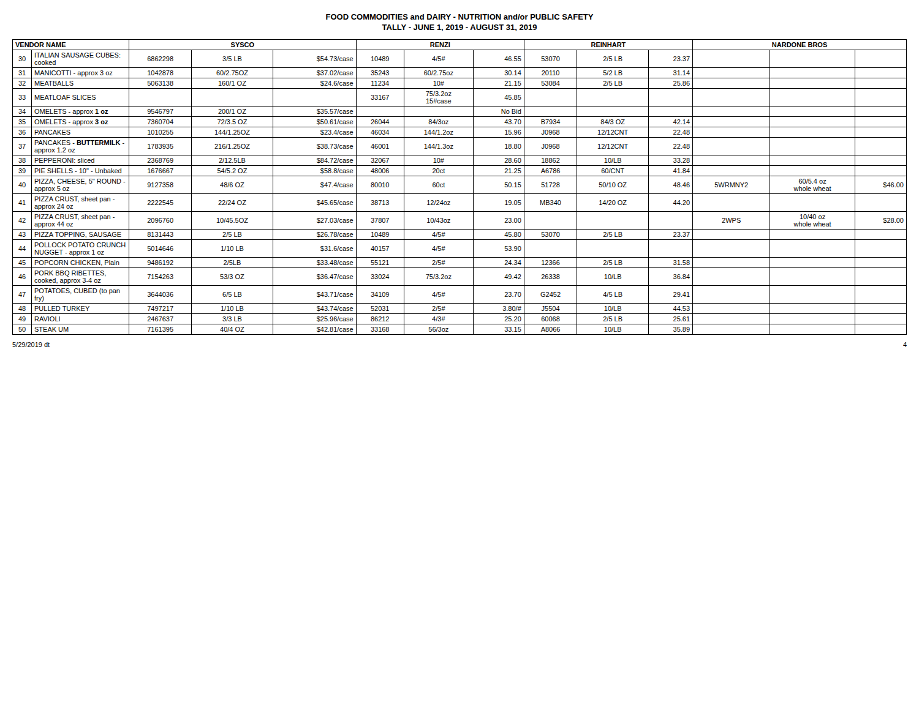FOOD COMMODITIES and DAIRY - NUTRITION and/or PUBLIC SAFETY
TALLY - JUNE 1, 2019 - AUGUST 31, 2019
| VENDOR NAME | SYSCO | RENZI | REINHART | NARDONE BROS |
| --- | --- | --- | --- | --- |
| 30 | ITALIAN SAUSAGE CUBES: cooked | 6862298 | 3/5 LB | $54.73/case | 10489 | 4/5# | 46.55 | 53070 | 2/5 LB | 23.37 | | | |
| 31 | MANICOTTI - approx 3 oz | 1042878 | 60/2.75OZ | $37.02/case | 35243 | 60/2.75oz | 30.14 | 20110 | 5/2 LB | 31.14 | | | |
| 32 | MEATBALLS | 5063138 | 160/1 OZ | $24.6/case | 11234 | 10# | 21.15 | 53084 | 2/5 LB | 25.86 | | | |
| 33 | MEATLOAF SLICES | | | | 33167 | 75/3.2oz 15#case | 45.85 | | | | | | |
| 34 | OMELETS - approx 1 oz | 9546797 | 200/1 OZ | $35.57/case | | | No Bid | | | | | | |
| 35 | OMELETS - approx 3 oz | 7360704 | 72/3.5 OZ | $50.61/case | 26044 | 84/3oz | 43.70 | B7934 | 84/3 OZ | 42.14 | | | |
| 36 | PANCAKES | 1010255 | 144/1.25OZ | $23.4/case | 46034 | 144/1.2oz | 15.96 | J0968 | 12/12CNT | 22.48 | | | |
| 37 | PANCAKES - BUTTERMILK - approx 1.2 oz | 1783935 | 216/1.25OZ | $38.73/case | 46001 | 144/1.3oz | 18.80 | J0968 | 12/12CNT | 22.48 | | | |
| 38 | PEPPERONI: sliced | 2368769 | 2/12.5LB | $84.72/case | 32067 | 10# | 28.60 | 18862 | 10/LB | 33.28 | | | |
| 39 | PIE SHELLS - 10" - Unbaked | 1676667 | 54/5.2 OZ | $58.8/case | 48006 | 20ct | 21.25 | A6786 | 60/CNT | 41.84 | | | |
| 40 | PIZZA, CHEESE, 5" ROUND - approx 5 oz | 9127358 | 48/6 OZ | $47.4/case | 80010 | 60ct | 50.15 | 51728 | 50/10 OZ | 48.46 | 5WRMNY2 | 60/5.4 oz whole wheat | $46.00 |
| 41 | PIZZA CRUST, sheet pan - approx 24 oz | 2222545 | 22/24 OZ | $45.65/case | 38713 | 12/24oz | 19.05 | MB340 | 14/20 OZ | 44.20 | | | |
| 42 | PIZZA CRUST, sheet pan - approx 44 oz | 2096760 | 10/45.5OZ | $27.03/case | 37807 | 10/43oz | 23.00 | | | | 2WPS | 10/40 oz whole wheat | $28.00 |
| 43 | PIZZA TOPPING, SAUSAGE | 8131443 | 2/5 LB | $26.78/case | 10489 | 4/5# | 45.80 | 53070 | 2/5 LB | 23.37 | | | |
| 44 | POLLOCK POTATO CRUNCH NUGGET - approx 1 oz | 5014646 | 1/10 LB | $31.6/case | 40157 | 4/5# | 53.90 | | | | | | |
| 45 | POPCORN CHICKEN, Plain | 9486192 | 2/5LB | $33.48/case | 55121 | 2/5# | 24.34 | 12366 | 2/5 LB | 31.58 | | | |
| 46 | PORK BBQ RIBETTES, cooked, approx 3-4 oz | 7154263 | 53/3 OZ | $36.47/case | 33024 | 75/3.2oz | 49.42 | 26338 | 10/LB | 36.84 | | | |
| 47 | POTATOES, CUBED (to pan fry) | 3644036 | 6/5 LB | $43.71/case | 34109 | 4/5# | 23.70 | G2452 | 4/5 LB | 29.41 | | | |
| 48 | PULLED TURKEY | 7497217 | 1/10 LB | $43.74/case | 52031 | 2/5# | 3.80/# | J5504 | 10/LB | 44.53 | | | |
| 49 | RAVIOLI | 2467637 | 3/3 LB | $25.96/case | 86212 | 4/3# | 25.20 | 60068 | 2/5 LB | 25.61 | | | |
| 50 | STEAK UM | 7161395 | 40/4 OZ | $42.81/case | 33168 | 56/3oz | 33.15 | A8066 | 10/LB | 35.89 | | | |
5/29/2019 dt 4